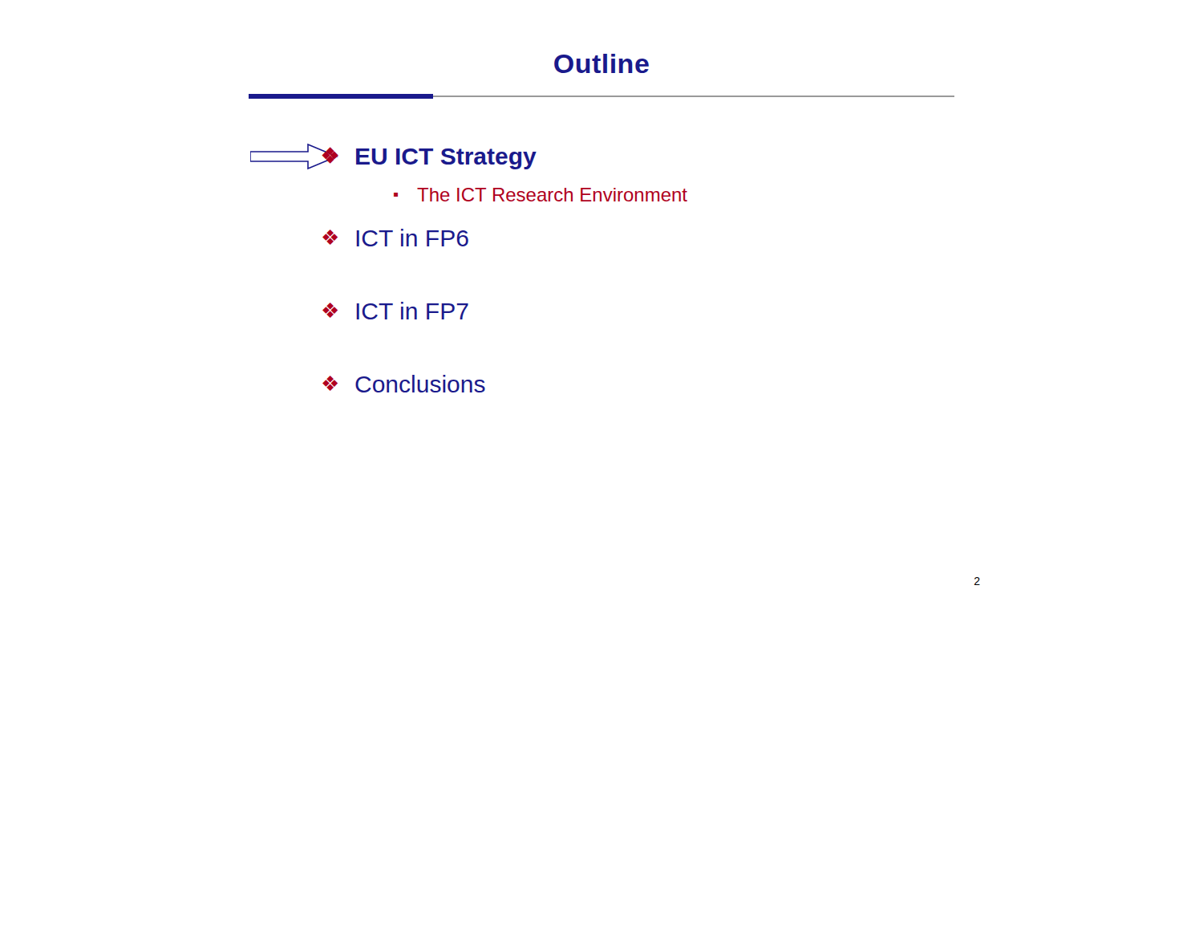Outline
EU ICT Strategy
The ICT Research Environment
ICT in FP6
ICT in FP7
Conclusions
2